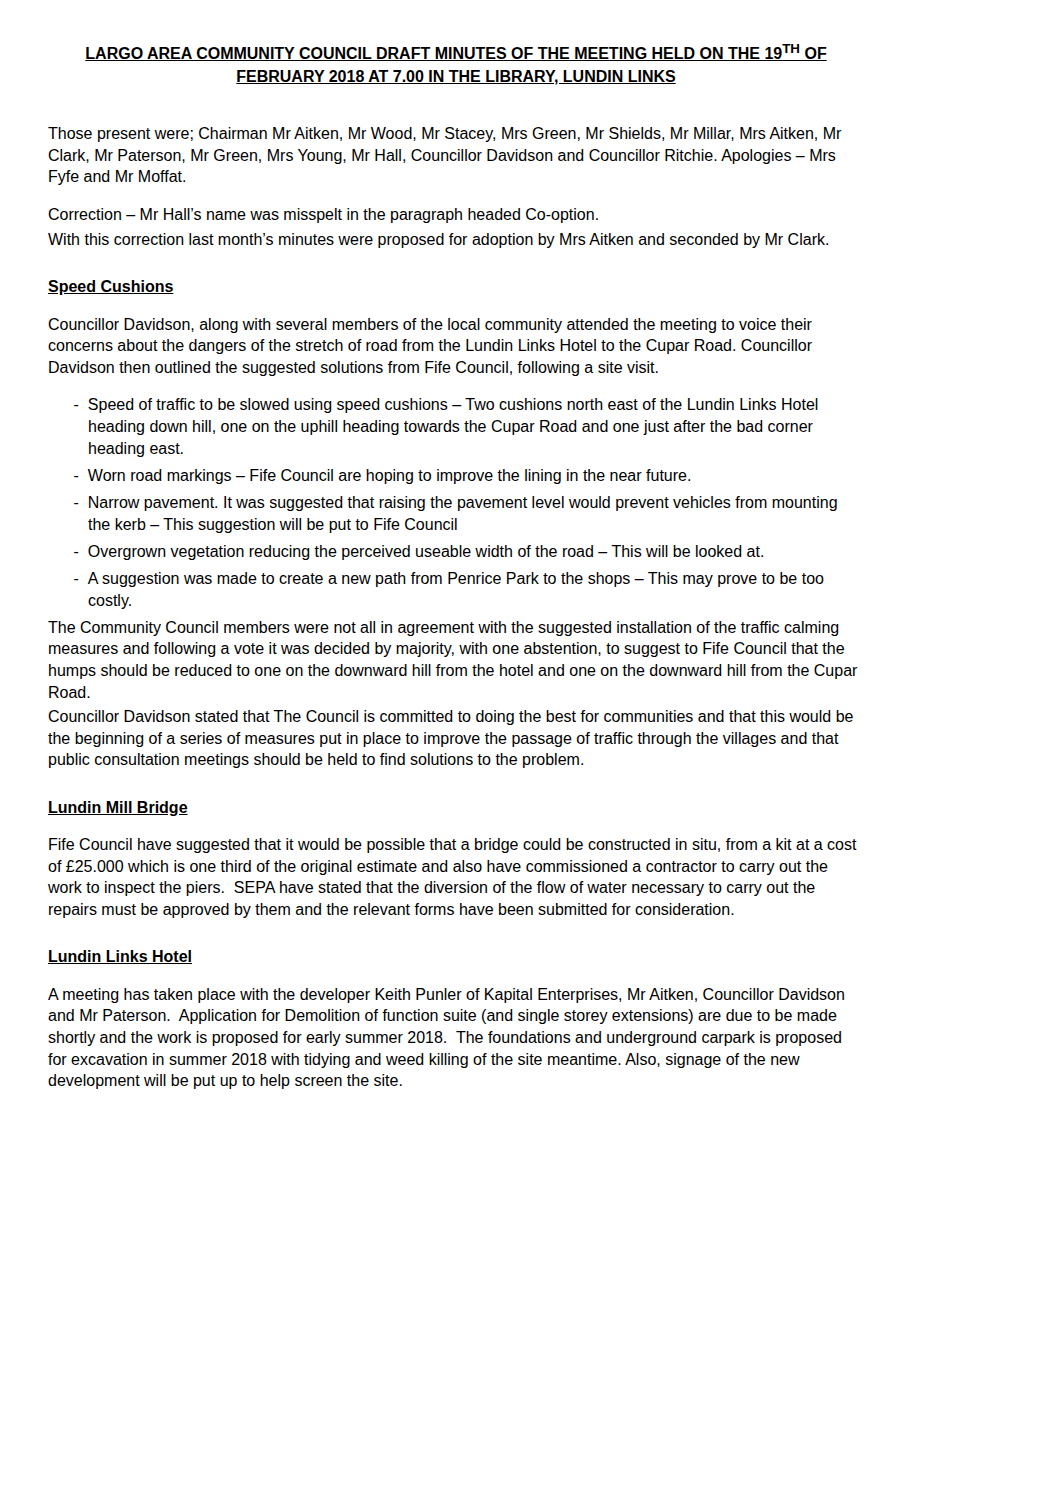LARGO AREA COMMUNITY COUNCIL DRAFT MINUTES OF THE MEETING HELD ON THE 19TH OF FEBRUARY 2018 AT 7.00 IN THE LIBRARY, LUNDIN LINKS
Those present were; Chairman Mr Aitken, Mr Wood, Mr Stacey, Mrs Green, Mr Shields, Mr Millar, Mrs Aitken, Mr Clark, Mr Paterson, Mr Green, Mrs Young, Mr Hall, Councillor Davidson and Councillor Ritchie. Apologies – Mrs Fyfe and Mr Moffat.
Correction – Mr Hall’s name was misspelt in the paragraph headed Co-option.
With this correction last month’s minutes were proposed for adoption by Mrs Aitken and seconded by Mr Clark.
Speed Cushions
Councillor Davidson, along with several members of the local community attended the meeting to voice their concerns about the dangers of the stretch of road from the Lundin Links Hotel to the Cupar Road. Councillor Davidson then outlined the suggested solutions from Fife Council, following a site visit.
Speed of traffic to be slowed using speed cushions – Two cushions north east of the Lundin Links Hotel heading down hill, one on the uphill heading towards the Cupar Road and one just after the bad corner heading east.
Worn road markings – Fife Council are hoping to improve the lining in the near future.
Narrow pavement. It was suggested that raising the pavement level would prevent vehicles from mounting the kerb – This suggestion will be put to Fife Council
Overgrown vegetation reducing the perceived useable width of the road – This will be looked at.
A suggestion was made to create a new path from Penrice Park to the shops – This may prove to be too costly.
The Community Council members were not all in agreement with the suggested installation of the traffic calming measures and following a vote it was decided by majority, with one abstention, to suggest to Fife Council that the humps should be reduced to one on the downward hill from the hotel and one on the downward hill from the Cupar Road.
Councillor Davidson stated that The Council is committed to doing the best for communities and that this would be the beginning of a series of measures put in place to improve the passage of traffic through the villages and that public consultation meetings should be held to find solutions to the problem.
Lundin Mill Bridge
Fife Council have suggested that it would be possible that a bridge could be constructed in situ, from a kit at a cost of £25.000 which is one third of the original estimate and also have commissioned a contractor to carry out the work to inspect the piers. SEPA have stated that the diversion of the flow of water necessary to carry out the repairs must be approved by them and the relevant forms have been submitted for consideration.
Lundin Links Hotel
A meeting has taken place with the developer Keith Punler of Kapital Enterprises, Mr Aitken, Councillor Davidson and Mr Paterson. Application for Demolition of function suite (and single storey extensions) are due to be made shortly and the work is proposed for early summer 2018. The foundations and underground carpark is proposed for excavation in summer 2018 with tidying and weed killing of the site meantime. Also, signage of the new development will be put up to help screen the site.